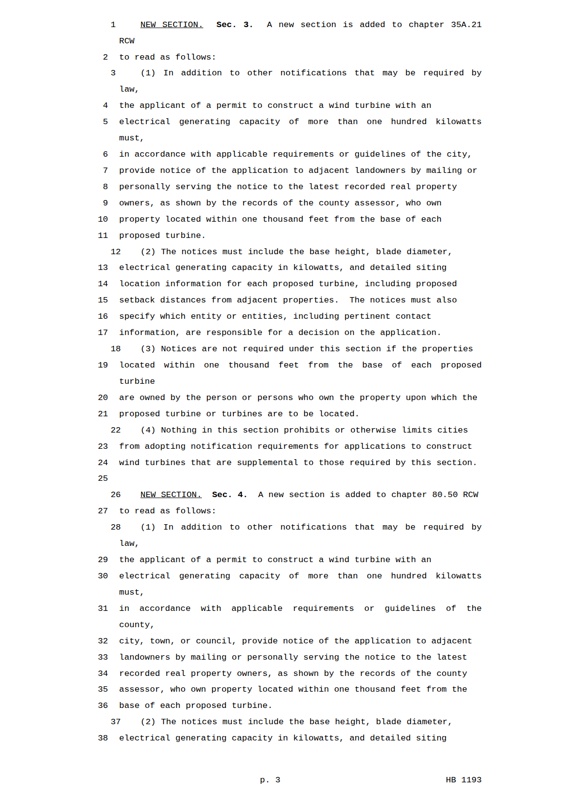NEW SECTION. Sec. 3. A new section is added to chapter 35A.21 RCW
to read as follows:
(1) In addition to other notifications that may be required by law,
the applicant of a permit to construct a wind turbine with an
electrical generating capacity of more than one hundred kilowatts must,
in accordance with applicable requirements or guidelines of the city,
provide notice of the application to adjacent landowners by mailing or
personally serving the notice to the latest recorded real property
owners, as shown by the records of the county assessor, who own
property located within one thousand feet from the base of each
proposed turbine.
(2) The notices must include the base height, blade diameter,
electrical generating capacity in kilowatts, and detailed siting
location information for each proposed turbine, including proposed
setback distances from adjacent properties. The notices must also
specify which entity or entities, including pertinent contact
information, are responsible for a decision on the application.
(3) Notices are not required under this section if the properties
located within one thousand feet from the base of each proposed turbine
are owned by the person or persons who own the property upon which the
proposed turbine or turbines are to be located.
(4) Nothing in this section prohibits or otherwise limits cities
from adopting notification requirements for applications to construct
wind turbines that are supplemental to those required by this section.
NEW SECTION. Sec. 4. A new section is added to chapter 80.50 RCW
to read as follows:
(1) In addition to other notifications that may be required by law,
the applicant of a permit to construct a wind turbine with an
electrical generating capacity of more than one hundred kilowatts must,
in accordance with applicable requirements or guidelines of the county,
city, town, or council, provide notice of the application to adjacent
landowners by mailing or personally serving the notice to the latest
recorded real property owners, as shown by the records of the county
assessor, who own property located within one thousand feet from the
base of each proposed turbine.
(2) The notices must include the base height, blade diameter,
electrical generating capacity in kilowatts, and detailed siting
p. 3
HB 1193